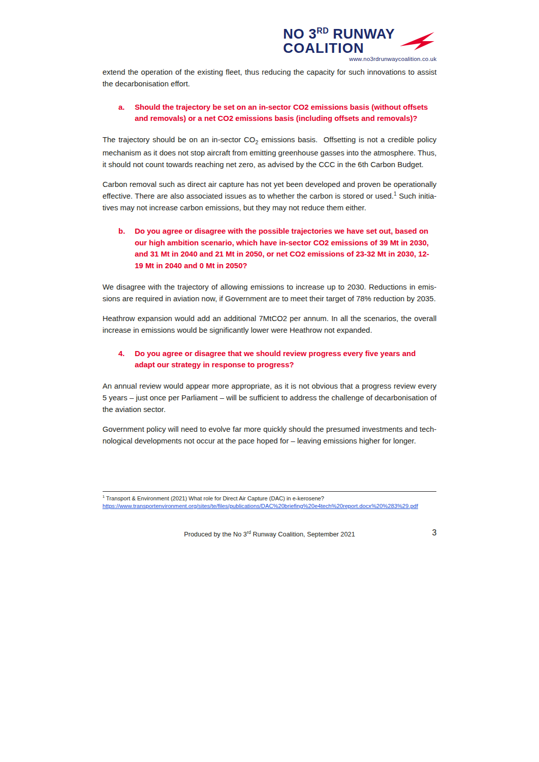NO 3RD RUNWAY
COALITION
www.no3rdrunwaycoalition.co.uk
extend the operation of the existing fleet, thus reducing the capacity for such innovations to assist the decarbonisation effort.
a. Should the trajectory be set on an in-sector CO2 emissions basis (without offsets and removals) or a net CO2 emissions basis (including offsets and removals)?
The trajectory should be on an in-sector CO2 emissions basis. Offsetting is not a credible policy mechanism as it does not stop aircraft from emitting greenhouse gasses into the atmosphere. Thus, it should not count towards reaching net zero, as advised by the CCC in the 6th Carbon Budget.
Carbon removal such as direct air capture has not yet been developed and proven be operationally effective. There are also associated issues as to whether the carbon is stored or used.1 Such initiatives may not increase carbon emissions, but they may not reduce them either.
b. Do you agree or disagree with the possible trajectories we have set out, based on our high ambition scenario, which have in-sector CO2 emissions of 39 Mt in 2030, and 31 Mt in 2040 and 21 Mt in 2050, or net CO2 emissions of 23-32 Mt in 2030, 12-19 Mt in 2040 and 0 Mt in 2050?
We disagree with the trajectory of allowing emissions to increase up to 2030. Reductions in emissions are required in aviation now, if Government are to meet their target of 78% reduction by 2035.
Heathrow expansion would add an additional 7MtCO2 per annum. In all the scenarios, the overall increase in emissions would be significantly lower were Heathrow not expanded.
4. Do you agree or disagree that we should review progress every five years and adapt our strategy in response to progress?
An annual review would appear more appropriate, as it is not obvious that a progress review every 5 years – just once per Parliament – will be sufficient to address the challenge of decarbonisation of the aviation sector.
Government policy will need to evolve far more quickly should the presumed investments and technological developments not occur at the pace hoped for – leaving emissions higher for longer.
1 Transport & Environment (2021) What role for Direct Air Capture (DAC) in e-kerosene?
https://www.transportenvironment.org/sites/te/files/publications/DAC%20briefing%20e4tech%20report.docx%20%283%29.pdf
Produced by the No 3rd Runway Coalition, September 2021
3